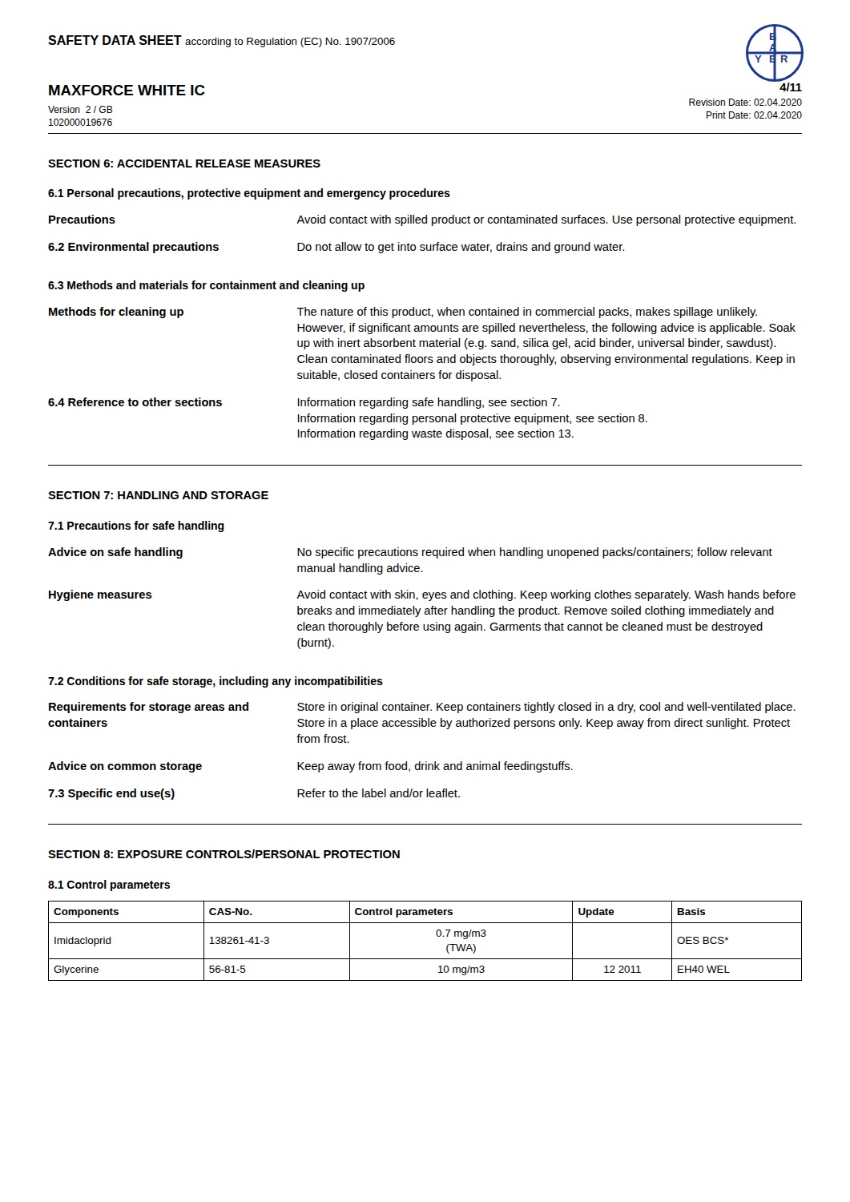B A Y E R
SAFETY DATA SHEET according to Regulation (EC) No. 1907/2006
MAXFORCE WHITE IC
Version 2 / GB
102000019676
4/11
Revision Date: 02.04.2020
Print Date: 02.04.2020
SECTION 6: ACCIDENTAL RELEASE MEASURES
6.1 Personal precautions, protective equipment and emergency procedures
| Precautions | Avoid contact with spilled product or contaminated surfaces. Use personal protective equipment. |
| 6.2 Environmental precautions | Do not allow to get into surface water, drains and ground water. |
6.3 Methods and materials for containment and cleaning up
| Methods for cleaning up | The nature of this product, when contained in commercial packs, makes spillage unlikely. However, if significant amounts are spilled nevertheless, the following advice is applicable. Soak up with inert absorbent material (e.g. sand, silica gel, acid binder, universal binder, sawdust). Clean contaminated floors and objects thoroughly, observing environmental regulations. Keep in suitable, closed containers for disposal. |
| 6.4 Reference to other sections | Information regarding safe handling, see section 7. Information regarding personal protective equipment, see section 8. Information regarding waste disposal, see section 13. |
SECTION 7: HANDLING AND STORAGE
7.1 Precautions for safe handling
| Advice on safe handling | No specific precautions required when handling unopened packs/containers; follow relevant manual handling advice. |
| Hygiene measures | Avoid contact with skin, eyes and clothing. Keep working clothes separately. Wash hands before breaks and immediately after handling the product. Remove soiled clothing immediately and clean thoroughly before using again. Garments that cannot be cleaned must be destroyed (burnt). |
7.2 Conditions for safe storage, including any incompatibilities
| Requirements for storage areas and containers | Store in original container. Keep containers tightly closed in a dry, cool and well-ventilated place. Store in a place accessible by authorized persons only. Keep away from direct sunlight. Protect from frost. |
| Advice on common storage | Keep away from food, drink and animal feedingstuffs. |
| 7.3 Specific end use(s) | Refer to the label and/or leaflet. |
SECTION 8: EXPOSURE CONTROLS/PERSONAL PROTECTION
8.1 Control parameters
| Components | CAS-No. | Control parameters | Update | Basis |
| --- | --- | --- | --- | --- |
| Imidacloprid | 138261-41-3 | 0.7 mg/m3 (TWA) | | OES BCS* |
| Glycerine | 56-81-5 | 10 mg/m3 | 12 2011 | EH40 WEL |